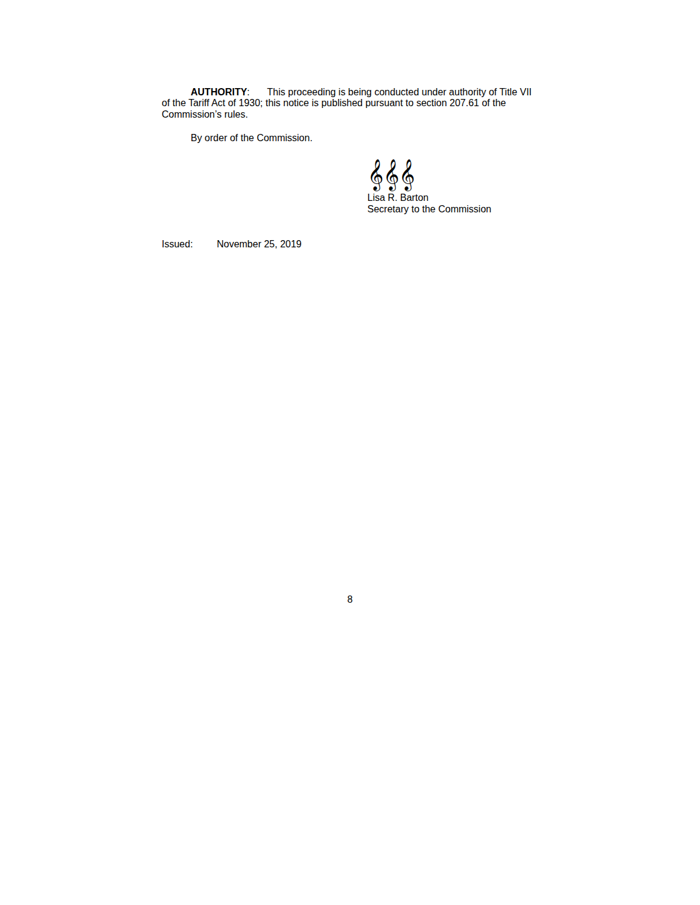AUTHORITY: This proceeding is being conducted under authority of Title VII of the Tariff Act of 1930; this notice is published pursuant to section 207.61 of the Commission’s rules.
By order of the Commission.
𝄞𝄞𝄞
Lisa R. Barton
Secretary to the Commission
Issued: November 25, 2019
8